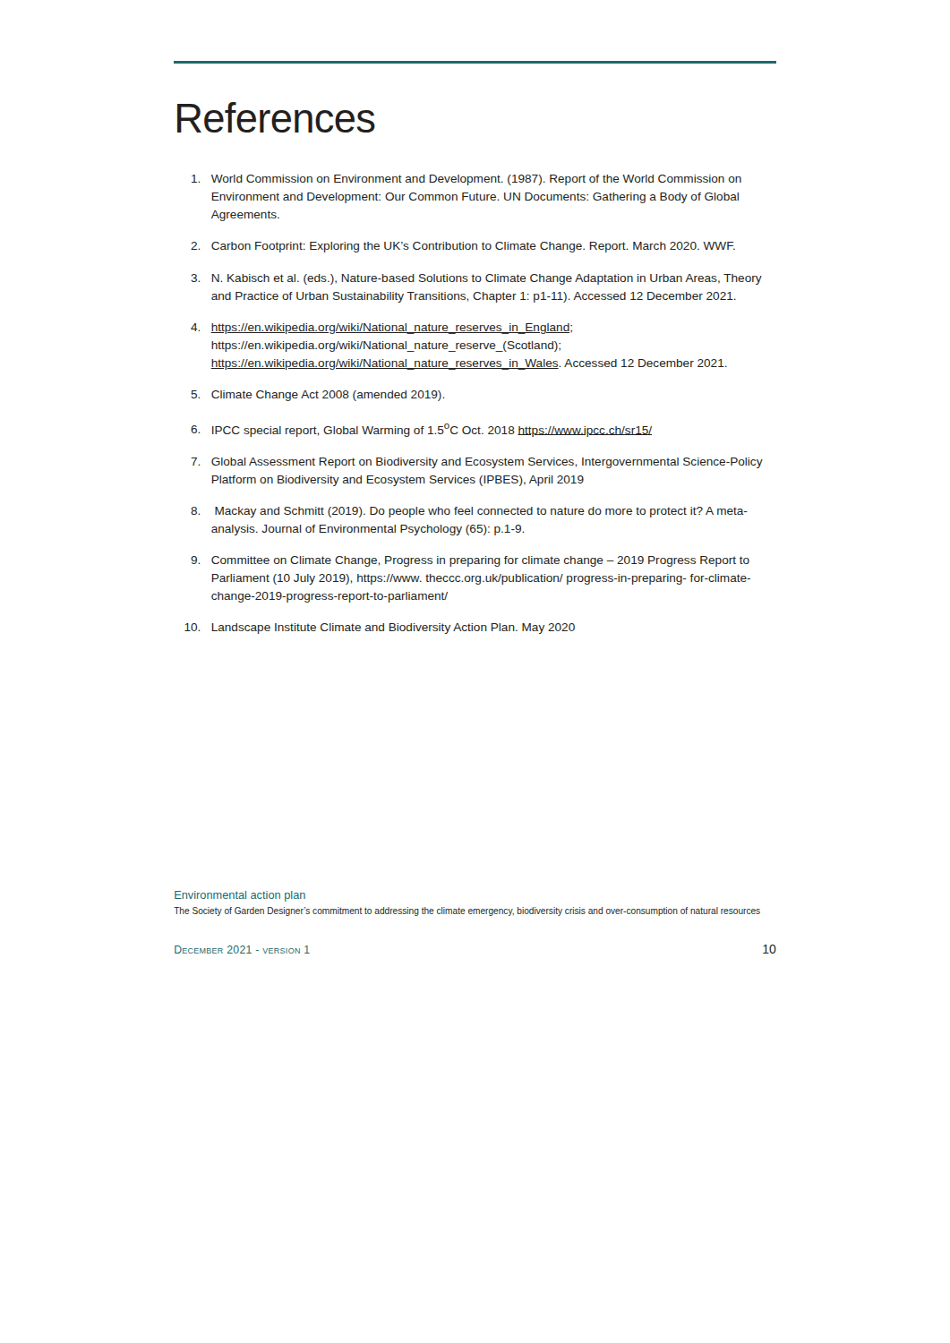References
World Commission on Environment and Development. (1987). Report of the World Commission on Environment and Development: Our Common Future. UN Documents: Gathering a Body of Global Agreements.
Carbon Footprint: Exploring the UK’s Contribution to Climate Change. Report. March 2020. WWF.
N. Kabisch et al. (eds.), Nature-based Solutions to Climate Change Adaptation in Urban Areas, Theory and Practice of Urban Sustainability Transitions, Chapter 1: p1-11). Accessed 12 December 2021.
https://en.wikipedia.org/wiki/National_nature_reserves_in_England; https://en.wikipedia.org/wiki/National_nature_reserve_(Scotland); https://en.wikipedia.org/wiki/National_nature_reserves_in_Wales. Accessed 12 December 2021.
Climate Change Act 2008 (amended 2019).
IPCC special report, Global Warming of 1.5oC Oct. 2018 https://www.ipcc.ch/sr15/
Global Assessment Report on Biodiversity and Ecosystem Services, Intergovernmental Science-Policy Platform on Biodiversity and Ecosystem Services (IPBES), April 2019
Mackay and Schmitt (2019). Do people who feel connected to nature do more to protect it? A meta-analysis. Journal of Environmental Psychology (65): p.1-9.
Committee on Climate Change, Progress in preparing for climate change – 2019 Progress Report to Parliament (10 July 2019), https://www. theccc.org.uk/publication/ progress-in-preparing- for-climate-change-2019-progress-report-to-parliament/
Landscape Institute Climate and Biodiversity Action Plan. May 2020
Environmental action plan
The Society of Garden Designer’s commitment to addressing the climate emergency, biodiversity crisis and over-consumption of natural resources
December 2021 - version 1
10